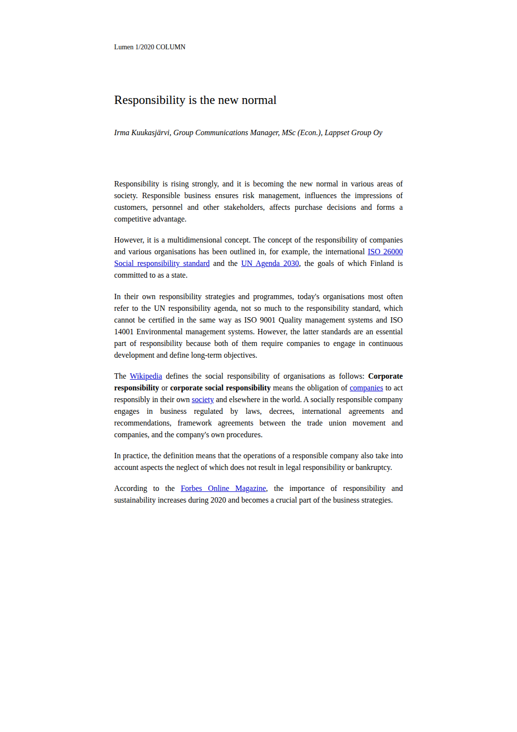Lumen 1/2020 COLUMN
Responsibility is the new normal
Irma Kuukasjärvi, Group Communications Manager, MSc (Econ.), Lappset Group Oy
Responsibility is rising strongly, and it is becoming the new normal in various areas of society. Responsible business ensures risk management, influences the impressions of customers, personnel and other stakeholders, affects purchase decisions and forms a competitive advantage.
However, it is a multidimensional concept. The concept of the responsibility of companies and various organisations has been outlined in, for example, the international ISO 26000 Social responsibility standard and the UN Agenda 2030, the goals of which Finland is committed to as a state.
In their own responsibility strategies and programmes, today's organisations most often refer to the UN responsibility agenda, not so much to the responsibility standard, which cannot be certified in the same way as ISO 9001 Quality management systems and ISO 14001 Environmental management systems. However, the latter standards are an essential part of responsibility because both of them require companies to engage in continuous development and define long-term objectives.
The Wikipedia defines the social responsibility of organisations as follows: Corporate responsibility or corporate social responsibility means the obligation of companies to act responsibly in their own society and elsewhere in the world. A socially responsible company engages in business regulated by laws, decrees, international agreements and recommendations, framework agreements between the trade union movement and companies, and the company's own procedures.
In practice, the definition means that the operations of a responsible company also take into account aspects the neglect of which does not result in legal responsibility or bankruptcy.
According to the Forbes Online Magazine, the importance of responsibility and sustainability increases during 2020 and becomes a crucial part of the business strategies.